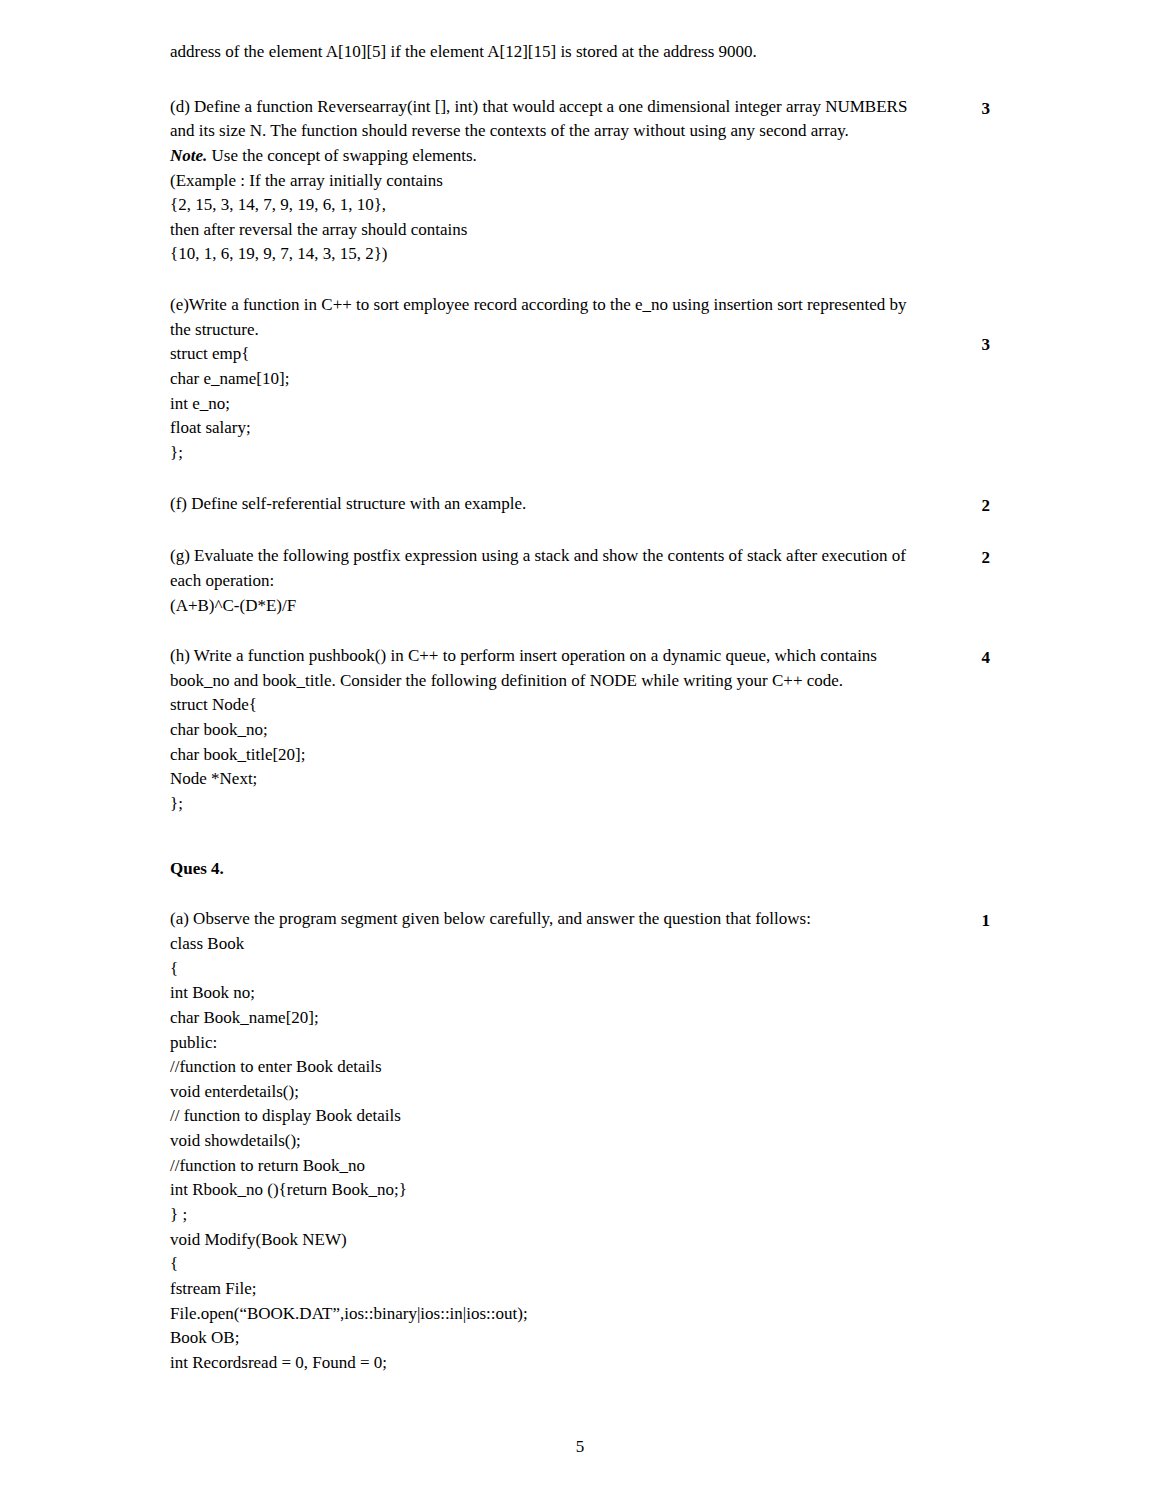address of the element A[10][5] if the element A[12][15] is stored at the address 9000.
(d) Define a function Reversearray(int [], int) that would accept a one dimensional integer array NUMBERS and its size N. The function should reverse the contexts of the array without using any second array.
Note. Use the concept of swapping elements.
(Example : If the array initially contains
{2, 15, 3, 14, 7, 9, 19, 6, 1, 10},
then after reversal the array should contains
{10, 1, 6, 19, 9, 7, 14, 3, 15, 2})
3
(e)Write a function in C++ to sort employee record according to the e_no using insertion sort represented by the structure.
struct emp{
char e_name[10];
int e_no;
float salary;
};
3
(f) Define self-referential structure with an example.
2
(g) Evaluate the following postfix expression using a stack and show the contents of stack after execution of each operation:
(A+B)^C-(D*E)/F
2
(h) Write a function pushbook() in C++ to perform insert operation on a dynamic queue, which contains book_no and book_title. Consider the following definition of NODE while writing your C++ code.
struct Node{
char book_no;
char book_title[20];
Node *Next;
};
4
Ques 4.
(a) Observe the program segment given below carefully, and answer the question that follows:
class Book
{
int Book no;
char Book_name[20];
public:
//function to enter Book details
void enterdetails();
// function to display Book details
void showdetails();
//function to return Book_no
int Rbook_no (){return Book_no;}
} ;
void Modify(Book NEW)
{
fstream File;
File.open(“BOOK.DAT”,ios::binary|ios::in|ios::out);
Book OB;
int Recordsread = 0, Found = 0;
1
5